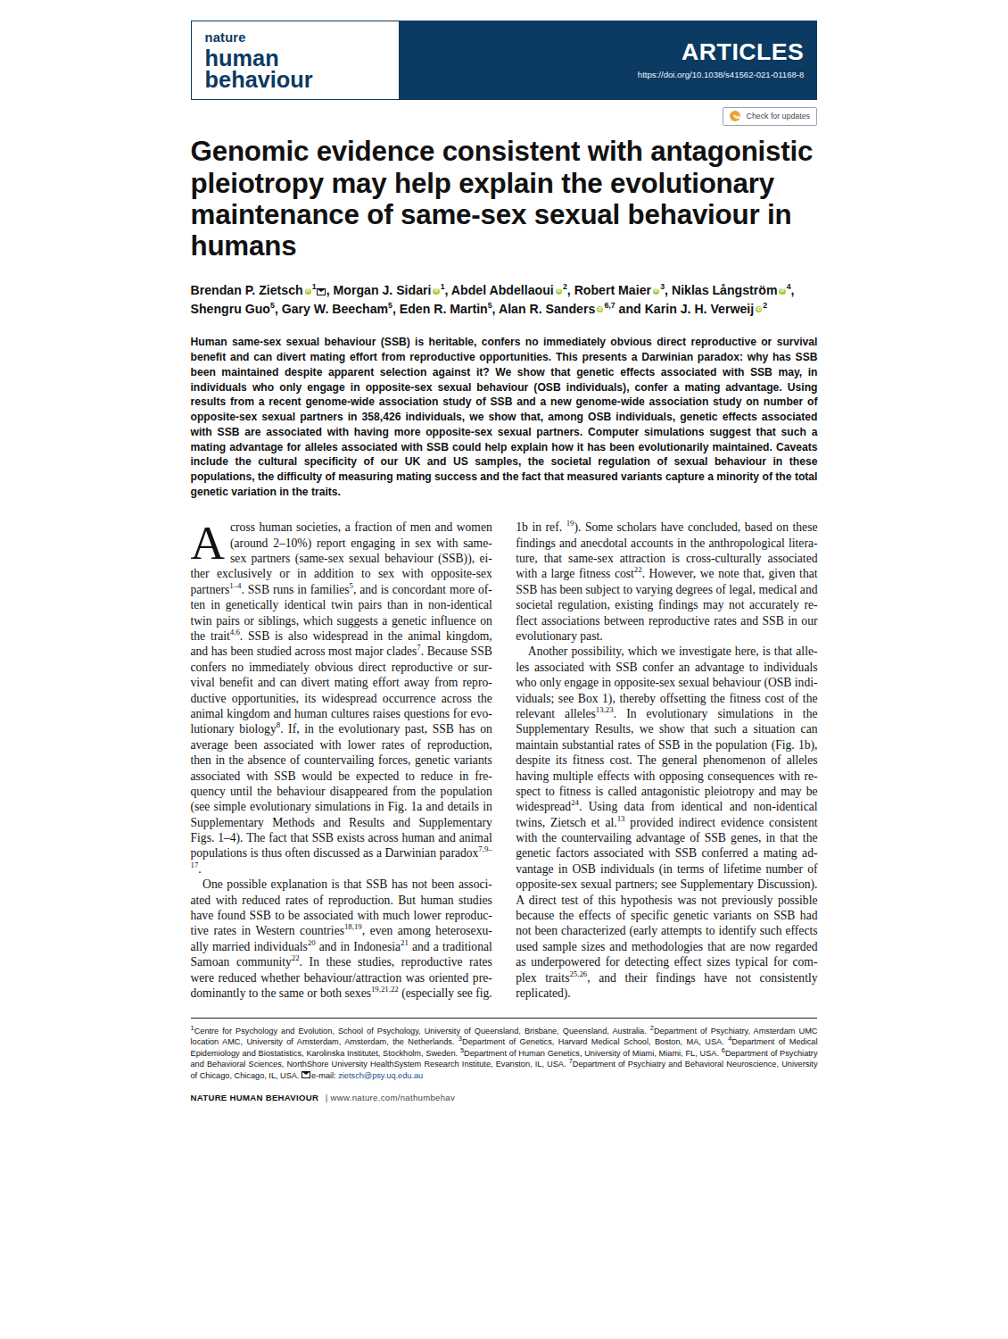nature
human behaviour
ARTICLES
https://doi.org/10.1038/s41562-021-01168-8
Check for updates
Genomic evidence consistent with antagonistic pleiotropy may help explain the evolutionary maintenance of same-sex sexual behaviour in humans
Brendan P. Zietsch1 , Morgan J. Sidari1, Abdel Abdellaoui2, Robert Maier3, Niklas Långström4, Shengru Guo5, Gary W. Beecham5, Eden R. Martin5, Alan R. Sanders6,7 and Karin J. H. Verweij2
Human same-sex sexual behaviour (SSB) is heritable, confers no immediately obvious direct reproductive or survival benefit and can divert mating effort from reproductive opportunities. This presents a Darwinian paradox: why has SSB been maintained despite apparent selection against it? We show that genetic effects associated with SSB may, in individuals who only engage in opposite-sex sexual behaviour (OSB individuals), confer a mating advantage. Using results from a recent genome-wide association study of SSB and a new genome-wide association study on number of opposite-sex sexual partners in 358,426 individuals, we show that, among OSB individuals, genetic effects associated with SSB are associated with having more opposite-sex sexual partners. Computer simulations suggest that such a mating advantage for alleles associated with SSB could help explain how it has been evolutionarily maintained. Caveats include the cultural specificity of our UK and US samples, the societal regulation of sexual behaviour in these populations, the difficulty of measuring mating success and the fact that measured variants capture a minority of the total genetic variation in the traits.
Across human societies, a fraction of men and women (around 2–10%) report engaging in sex with same-sex partners (same-sex sexual behaviour (SSB)), either exclusively or in addition to sex with opposite-sex partners1–4. SSB runs in families5, and is concordant more often in genetically identical twin pairs than in non-identical twin pairs or siblings, which suggests a genetic influence on the trait4,6. SSB is also widespread in the animal kingdom, and has been studied across most major clades7. Because SSB confers no immediately obvious direct reproductive or survival benefit and can divert mating effort away from reproductive opportunities, its widespread occurrence across the animal kingdom and human cultures raises questions for evolutionary biology8. If, in the evolutionary past, SSB has on average been associated with lower rates of reproduction, then in the absence of countervailing forces, genetic variants associated with SSB would be expected to reduce in frequency until the behaviour disappeared from the population (see simple evolutionary simulations in Fig. 1a and details in Supplementary Methods and Results and Supplementary Figs. 1–4). The fact that SSB exists across human and animal populations is thus often discussed as a Darwinian paradox7,9–17.
One possible explanation is that SSB has not been associated with reduced rates of reproduction. But human studies have found SSB to be associated with much lower reproductive rates in Western countries18,19, even among heterosexually married individuals20 and in Indonesia21 and a traditional Samoan community22. In these studies, reproductive rates were reduced whether behaviour/attraction was oriented predominantly to the same or both sexes19,21,22 (especially see fig. 1b in ref. 19). Some scholars have concluded, based on these findings and anecdotal accounts in the anthropological literature, that same-sex attraction is cross-culturally associated with a large fitness cost22. However, we note that, given that SSB has been subject to varying degrees of legal, medical and societal regulation, existing findings may not accurately reflect associations between reproductive rates and SSB in our evolutionary past.
Another possibility, which we investigate here, is that alleles associated with SSB confer an advantage to individuals who only engage in opposite-sex sexual behaviour (OSB individuals; see Box 1), thereby offsetting the fitness cost of the relevant alleles13,23. In evolutionary simulations in the Supplementary Results, we show that such a situation can maintain substantial rates of SSB in the population (Fig. 1b), despite its fitness cost. The general phenomenon of alleles having multiple effects with opposing consequences with respect to fitness is called antagonistic pleiotropy and may be widespread24. Using data from identical and non-identical twins, Zietsch et al.13 provided indirect evidence consistent with the countervailing advantage of SSB genes, in that the genetic factors associated with SSB conferred a mating advantage in OSB individuals (in terms of lifetime number of opposite-sex sexual partners; see Supplementary Discussion). A direct test of this hypothesis was not previously possible because the effects of specific genetic variants on SSB had not been characterized (early attempts to identify such effects used sample sizes and methodologies that are now regarded as underpowered for detecting effect sizes typical for complex traits25,26, and their findings have not consistently replicated).
1Centre for Psychology and Evolution, School of Psychology, University of Queensland, Brisbane, Queensland, Australia. 2Department of Psychiatry, Amsterdam UMC location AMC, University of Amsterdam, Amsterdam, the Netherlands. 3Department of Genetics, Harvard Medical School, Boston, MA, USA. 4Department of Medical Epidemiology and Biostatistics, Karolinska Institutet, Stockholm, Sweden. 5Department of Human Genetics, University of Miami, Miami, FL, USA. 6Department of Psychiatry and Behavioral Sciences, NorthShore University HealthSystem Research Institute, Evanston, IL, USA. 7Department of Psychiatry and Behavioral Neuroscience, University of Chicago, Chicago, IL, USA. e-mail: zietsch@psy.uq.edu.au
Nature Human Behaviour | www.nature.com/nathumbehav